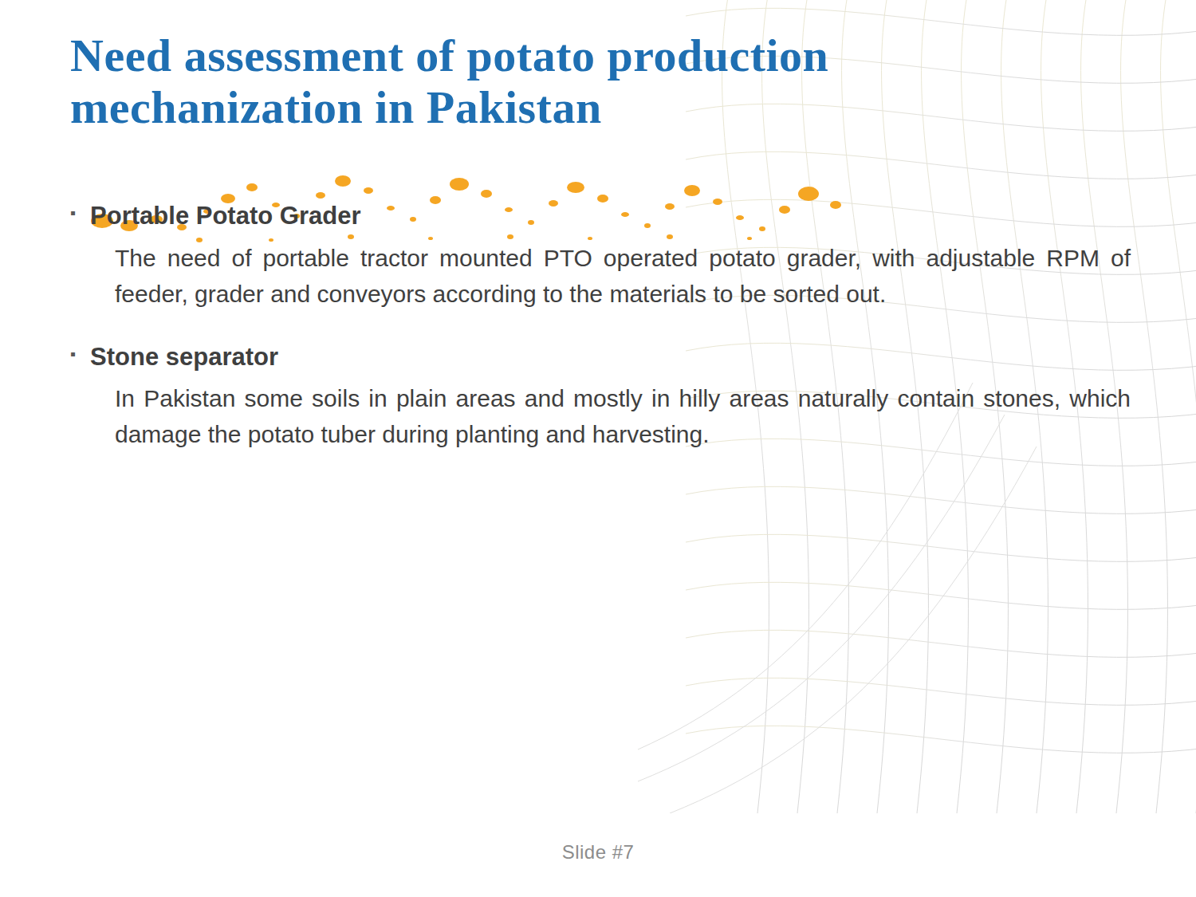Need assessment of potato production mechanization in Pakistan
▪ Portable Potato Grader
The need of portable tractor mounted PTO operated potato grader, with adjustable RPM of feeder, grader and conveyors according to the materials to be sorted out.
▪ Stone separator
In Pakistan some soils in plain areas and mostly in hilly areas naturally contain stones, which damage the potato tuber during planting and harvesting.
Slide #7